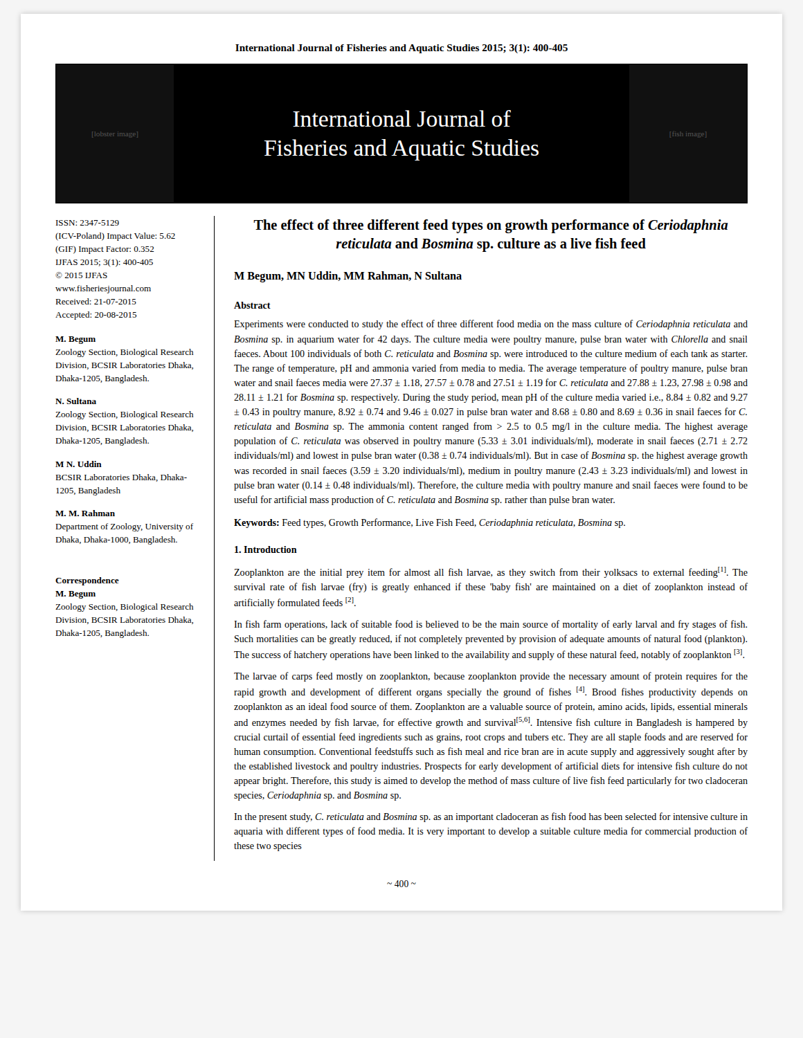International Journal of Fisheries and Aquatic Studies 2015; 3(1): 400-405
[lobster image]
International Journal of
Fisheries and Aquatic Studies
[fish image]
ISSN: 2347-5129
(ICV-Poland) Impact Value: 5.62
(GIF) Impact Factor: 0.352
IJFAS 2015; 3(1): 400-405
© 2015 IJFAS
www.fisheriesjournal.com
Received: 21-07-2015
Accepted: 20-08-2015
M. Begum
Zoology Section, Biological Research Division, BCSIR Laboratories Dhaka, Dhaka-1205, Bangladesh.
N. Sultana
Zoology Section, Biological Research Division, BCSIR Laboratories Dhaka, Dhaka-1205, Bangladesh.
M N. Uddin
BCSIR Laboratories Dhaka, Dhaka-1205, Bangladesh
M. M. Rahman
Department of Zoology, University of Dhaka, Dhaka-1000, Bangladesh.
Correspondence
M. Begum
Zoology Section, Biological Research Division, BCSIR Laboratories Dhaka, Dhaka-1205, Bangladesh.
The effect of three different feed types on growth performance of Ceriodaphnia reticulata and Bosmina sp. culture as a live fish feed
M Begum, MN Uddin, MM Rahman, N Sultana
Abstract
Experiments were conducted to study the effect of three different food media on the mass culture of Ceriodaphnia reticulata and Bosmina sp. in aquarium water for 42 days. The culture media were poultry manure, pulse bran water with Chlorella and snail faeces. About 100 individuals of both C. reticulata and Bosmina sp. were introduced to the culture medium of each tank as starter. The range of temperature, pH and ammonia varied from media to media. The average temperature of poultry manure, pulse bran water and snail faeces media were 27.37 ± 1.18, 27.57 ± 0.78 and 27.51 ± 1.19 for C. reticulata and 27.88 ± 1.23, 27.98 ± 0.98 and 28.11 ± 1.21 for Bosmina sp. respectively. During the study period, mean pH of the culture media varied i.e., 8.84 ± 0.82 and 9.27 ± 0.43 in poultry manure, 8.92 ± 0.74 and 9.46 ± 0.027 in pulse bran water and 8.68 ± 0.80 and 8.69 ± 0.36 in snail faeces for C. reticulata and Bosmina sp. The ammonia content ranged from > 2.5 to 0.5 mg/l in the culture media. The highest average population of C. reticulata was observed in poultry manure (5.33 ± 3.01 individuals/ml), moderate in snail faeces (2.71 ± 2.72 individuals/ml) and lowest in pulse bran water (0.38 ± 0.74 individuals/ml). But in case of Bosmina sp. the highest average growth was recorded in snail faeces (3.59 ± 3.20 individuals/ml), medium in poultry manure (2.43 ± 3.23 individuals/ml) and lowest in pulse bran water (0.14 ± 0.48 individuals/ml). Therefore, the culture media with poultry manure and snail faeces were found to be useful for artificial mass production of C. reticulata and Bosmina sp. rather than pulse bran water.
Keywords: Feed types, Growth Performance, Live Fish Feed, Ceriodaphnia reticulata, Bosmina sp.
1. Introduction
Zooplankton are the initial prey item for almost all fish larvae, as they switch from their yolksacs to external feeding[1]. The survival rate of fish larvae (fry) is greatly enhanced if these 'baby fish' are maintained on a diet of zooplankton instead of artificially formulated feeds [2].
In fish farm operations, lack of suitable food is believed to be the main source of mortality of early larval and fry stages of fish. Such mortalities can be greatly reduced, if not completely prevented by provision of adequate amounts of natural food (plankton). The success of hatchery operations have been linked to the availability and supply of these natural feed, notably of zooplankton [3].
The larvae of carps feed mostly on zooplankton, because zooplankton provide the necessary amount of protein requires for the rapid growth and development of different organs specially the ground of fishes [4]. Brood fishes productivity depends on zooplankton as an ideal food source of them. Zooplankton are a valuable source of protein, amino acids, lipids, essential minerals and enzymes needed by fish larvae, for effective growth and survival[5,6]. Intensive fish culture in Bangladesh is hampered by crucial curtail of essential feed ingredients such as grains, root crops and tubers etc. They are all staple foods and are reserved for human consumption. Conventional feedstuffs such as fish meal and rice bran are in acute supply and aggressively sought after by the established livestock and poultry industries. Prospects for early development of artificial diets for intensive fish culture do not appear bright. Therefore, this study is aimed to develop the method of mass culture of live fish feed particularly for two cladoceran species, Ceriodaphnia sp. and Bosmina sp.
In the present study, C. reticulata and Bosmina sp. as an important cladoceran as fish food has been selected for intensive culture in aquaria with different types of food media. It is very important to develop a suitable culture media for commercial production of these two species
~ 400 ~